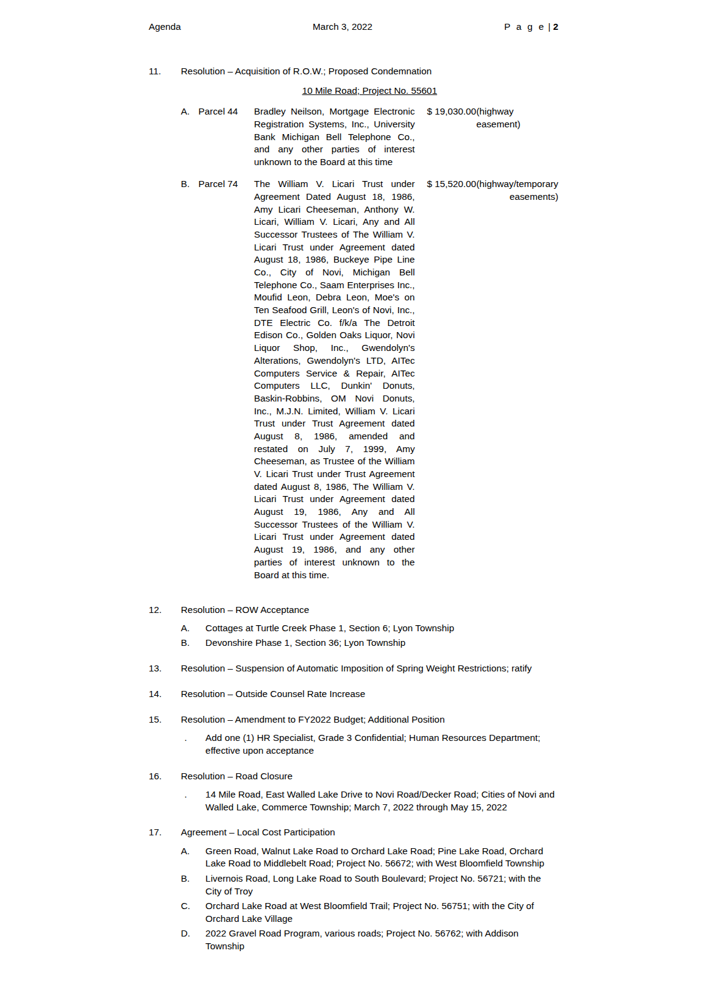Agenda
March 3, 2022
P a g e | 2
11.
Resolution – Acquisition of R.O.W.; Proposed Condemnation
10 Mile Road; Project No. 55601
| A. | Parcel 44 | Bradley Neilson, Mortgage Electronic Registration Systems, Inc., University Bank Michigan Bell Telephone Co., and any other parties of interest unknown to the Board at this time | $ 19,030.00 | (highway easement) |
| B. | Parcel 74 | The William V. Licari Trust under Agreement Dated August 18, 1986, Amy Licari Cheeseman, Anthony W. Licari, William V. Licari, Any and All Successor Trustees of The William V. Licari Trust under Agreement dated August 18, 1986, Buckeye Pipe Line Co., City of Novi, Michigan Bell Telephone Co., Saam Enterprises Inc., Moufid Leon, Debra Leon, Moe's on Ten Seafood Grill, Leon's of Novi, Inc., DTE Electric Co. f/k/a The Detroit Edison Co., Golden Oaks Liquor, Novi Liquor Shop, Inc., Gwendolyn's Alterations, Gwendolyn's LTD, AITec Computers Service & Repair, AITec Computers LLC, Dunkin' Donuts, Baskin-Robbins, OM Novi Donuts, Inc., M.J.N. Limited, William V. Licari Trust under Trust Agreement dated August 8, 1986, amended and restated on July 7, 1999, Amy Cheeseman, as Trustee of the William V. Licari Trust under Trust Agreement dated August 8, 1986, The William V. Licari Trust under Agreement dated August 19, 1986, Any and All Successor Trustees of the William V. Licari Trust under Agreement dated August 19, 1986, and any other parties of interest unknown to the Board at this time. | $ 15,520.00 | (highway/temporary easements) |
12.
Resolution – ROW Acceptance
A. Cottages at Turtle Creek Phase 1, Section 6; Lyon Township
B. Devonshire Phase 1, Section 36; Lyon Township
13.
Resolution – Suspension of Automatic Imposition of Spring Weight Restrictions; ratify
14.
Resolution – Outside Counsel Rate Increase
15.
Resolution – Amendment to FY2022 Budget; Additional Position
. Add one (1) HR Specialist, Grade 3 Confidential; Human Resources Department; effective upon acceptance
16.
Resolution – Road Closure
. 14 Mile Road, East Walled Lake Drive to Novi Road/Decker Road; Cities of Novi and Walled Lake, Commerce Township; March 7, 2022 through May 15, 2022
17.
Agreement – Local Cost Participation
A. Green Road, Walnut Lake Road to Orchard Lake Road; Pine Lake Road, Orchard Lake Road to Middlebelt Road; Project No. 56672; with West Bloomfield Township
B. Livernois Road, Long Lake Road to South Boulevard; Project No. 56721; with the City of Troy
C. Orchard Lake Road at West Bloomfield Trail; Project No. 56751; with the City of Orchard Lake Village
D. 2022 Gravel Road Program, various roads; Project No. 56762; with Addison Township